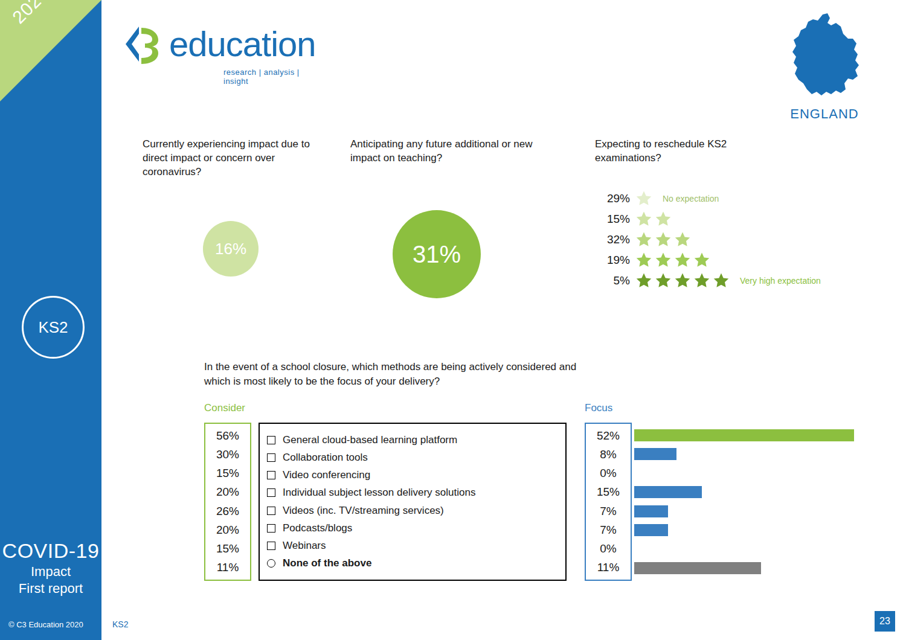2020
KS2
COVID-19
Impact
First report
© C3 Education 2020
KS2
23
education
research | analysis | insight
ENGLAND
Currently experiencing impact due to direct impact or concern over coronavirus?
Anticipating any future additional or new impact on teaching?
Expecting to reschedule KS2 examinations?
16%
31%
29%
No expectation
15%
32%
19%
5%
Very high expectation
In the event of a school closure, which methods are being actively considered and which is most likely to be the focus of your delivery?
Consider
Focus
56%
30%
15%
20%
26%
20%
15%
11%
General cloud-based learning platform
Collaboration tools
Video conferencing
Individual subject lesson delivery solutions
Videos (inc. TV/streaming services)
Podcasts/blogs
Webinars
None of the above
52%
8%
0%
15%
7%
7%
0%
11%